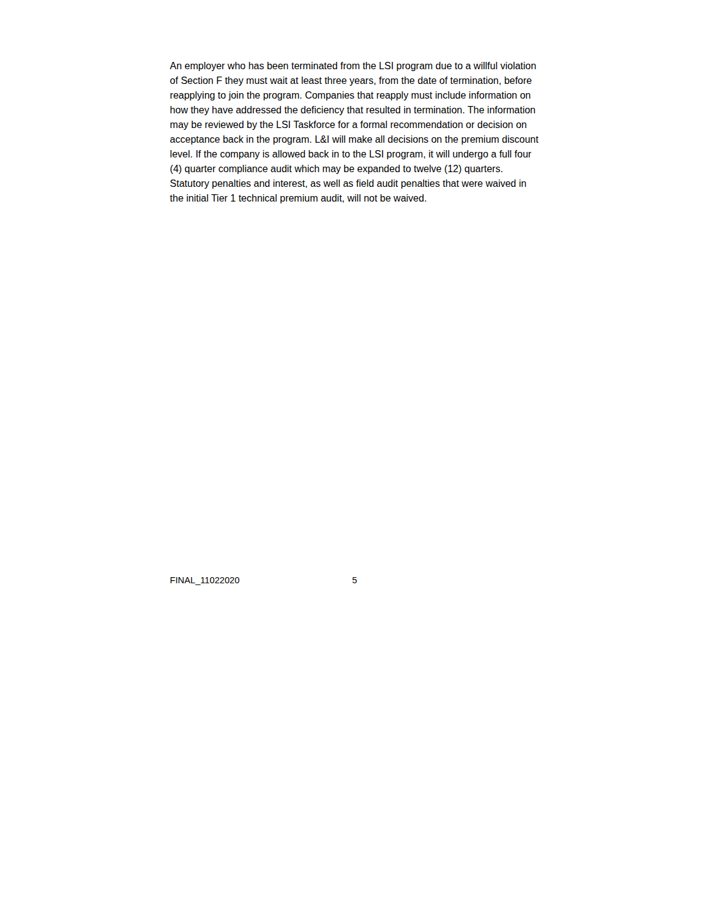An employer who has been terminated from the LSI program due to a willful violation of Section F they must wait at least three years, from the date of termination, before reapplying to join the program. Companies that reapply must include information on how they have addressed the deficiency that resulted in termination. The information may be reviewed by the LSI Taskforce for a formal recommendation or decision on acceptance back in the program. L&I will make all decisions on the premium discount level. If the company is allowed back in to the LSI program, it will undergo a full four (4) quarter compliance audit which may be expanded to twelve (12) quarters. Statutory penalties and interest, as well as field audit penalties that were waived in the initial Tier 1 technical premium audit, will not be waived.
FINAL_11022020 5